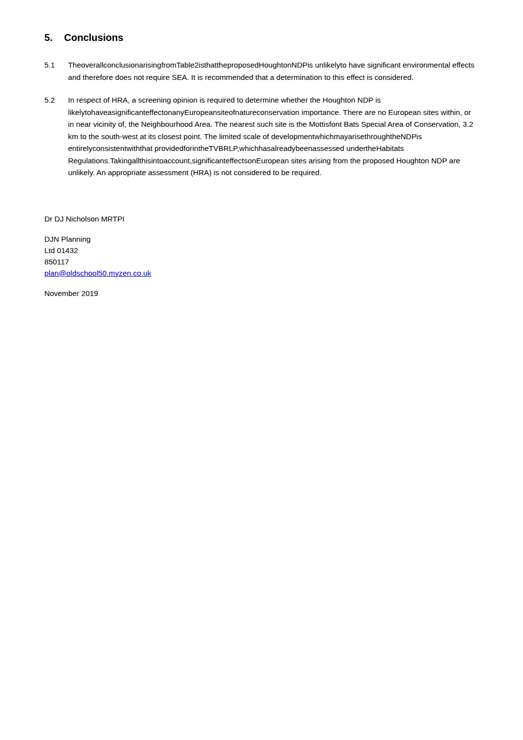5. Conclusions
5.1
TheoverallconclusionarisingfromTable2isthattheproposedHoughtonNDPis unlikelyto have significant environmental effects and therefore does not require SEA. It is recommended that a determination to this effect is considered.
5.2
In respect of HRA, a screening opinion is required to determine whether the Houghton NDP is likelytohaveasignificanteffectonanyEuropeansiteofnatureconservation importance. There are no European sites within, or in near vicinity of, the Neighbourhood Area. The nearest such site is the Mottisfont Bats Special Area of Conservation, 3.2 km to the south-west at its closest point. The limited scale of developmentwhichmayarisethroughtheNDPis entirelyconsistentwiththat providedforintheTVBRLP,whichhasalreadybeenassessed undertheHabitats Regulations.Takingallthisintoaccount,significanteffectsonEuropean sites arising from the proposed Houghton NDP are unlikely. An appropriate assessment (HRA) is not considered to be required.
Dr DJ Nicholson MRTPI
DJN Planning
Ltd 01432
850117
plan@oldschool50.myzen.co.uk
November 2019